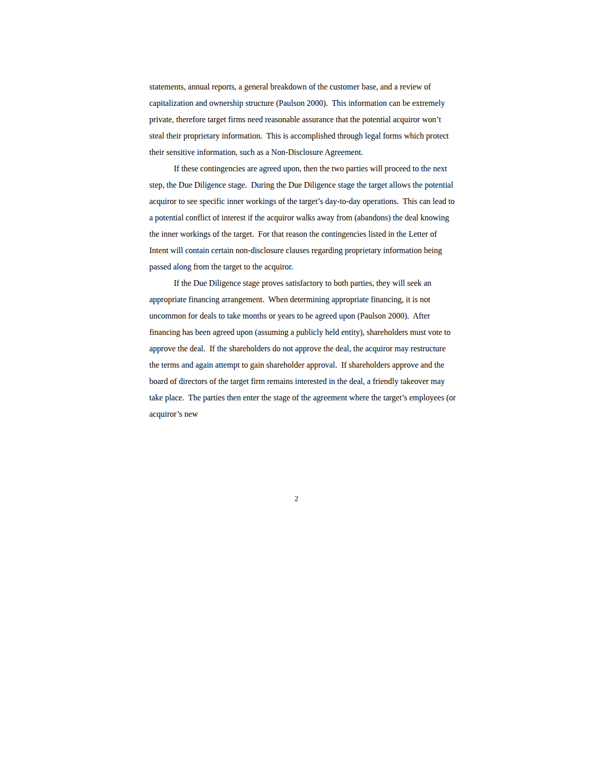statements, annual reports, a general breakdown of the customer base, and a review of capitalization and ownership structure (Paulson 2000). This information can be extremely private, therefore target firms need reasonable assurance that the potential acquiror won’t steal their proprietary information. This is accomplished through legal forms which protect their sensitive information, such as a Non-Disclosure Agreement.
If these contingencies are agreed upon, then the two parties will proceed to the next step, the Due Diligence stage. During the Due Diligence stage the target allows the potential acquiror to see specific inner workings of the target’s day-to-day operations. This can lead to a potential conflict of interest if the acquiror walks away from (abandons) the deal knowing the inner workings of the target. For that reason the contingencies listed in the Letter of Intent will contain certain non-disclosure clauses regarding proprietary information being passed along from the target to the acquiror.
If the Due Diligence stage proves satisfactory to both parties, they will seek an appropriate financing arrangement. When determining appropriate financing, it is not uncommon for deals to take months or years to be agreed upon (Paulson 2000). After financing has been agreed upon (assuming a publicly held entity), shareholders must vote to approve the deal. If the shareholders do not approve the deal, the acquiror may restructure the terms and again attempt to gain shareholder approval. If shareholders approve and the board of directors of the target firm remains interested in the deal, a friendly takeover may take place. The parties then enter the stage of the agreement where the target’s employees (or acquiror’s new
2